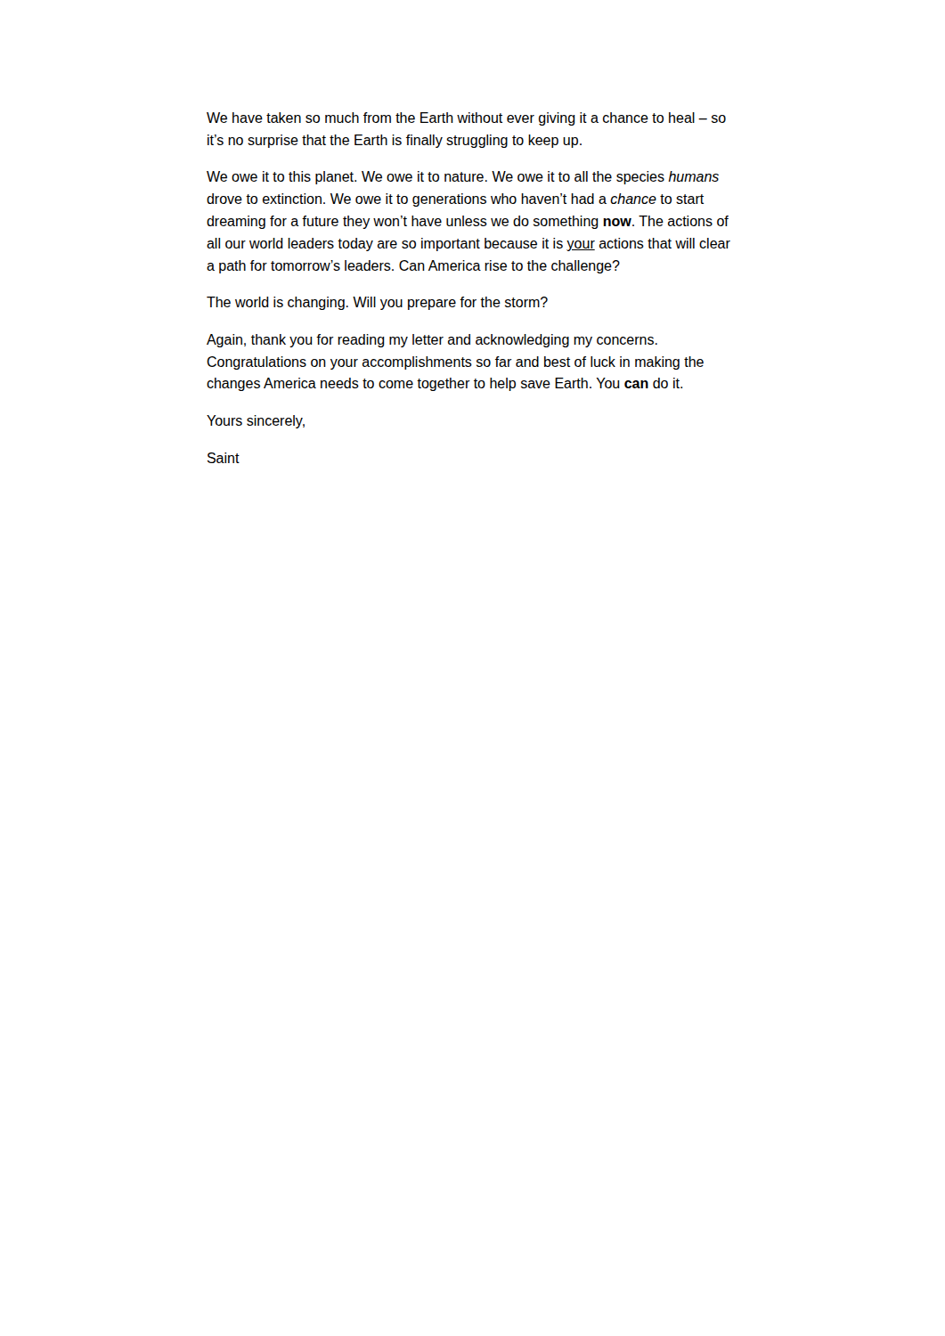We have taken so much from the Earth without ever giving it a chance to heal – so it’s no surprise that the Earth is finally struggling to keep up.
We owe it to this planet. We owe it to nature. We owe it to all the species humans drove to extinction. We owe it to generations who haven’t had a chance to start dreaming for a future they won’t have unless we do something now. The actions of all our world leaders today are so important because it is your actions that will clear a path for tomorrow’s leaders. Can America rise to the challenge?
The world is changing. Will you prepare for the storm?
Again, thank you for reading my letter and acknowledging my concerns. Congratulations on your accomplishments so far and best of luck in making the changes America needs to come together to help save Earth. You can do it.
Yours sincerely,
Saint